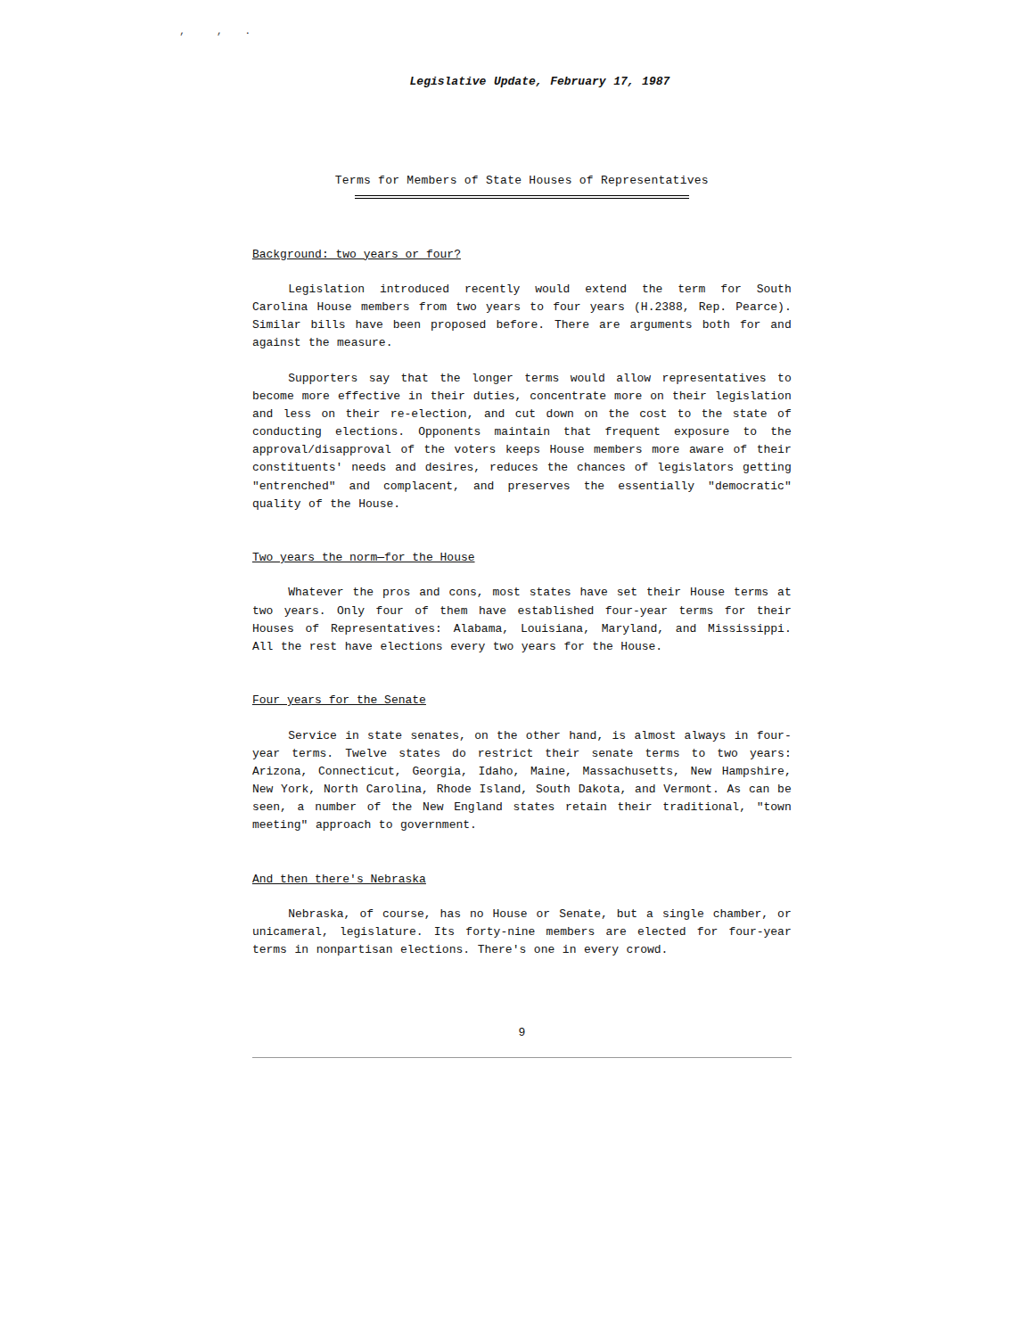, , .
Legislative Update, February 17, 1987
Terms for Members of State Houses of Representatives
Background: two years or four?
Legislation introduced recently would extend the term for South Carolina House members from two years to four years (H.2388, Rep. Pearce). Similar bills have been proposed before. There are arguments both for and against the measure.
Supporters say that the longer terms would allow representatives to become more effective in their duties, concentrate more on their legislation and less on their re-election, and cut down on the cost to the state of conducting elections. Opponents maintain that frequent exposure to the approval/disapproval of the voters keeps House members more aware of their constituents' needs and desires, reduces the chances of legislators getting "entrenched" and complacent, and preserves the essentially "democratic" quality of the House.
Two years the norm—for the House
Whatever the pros and cons, most states have set their House terms at two years. Only four of them have established four-year terms for their Houses of Representatives: Alabama, Louisiana, Maryland, and Mississippi. All the rest have elections every two years for the House.
Four years for the Senate
Service in state senates, on the other hand, is almost always in four-year terms. Twelve states do restrict their senate terms to two years: Arizona, Connecticut, Georgia, Idaho, Maine, Massachusetts, New Hampshire, New York, North Carolina, Rhode Island, South Dakota, and Vermont. As can be seen, a number of the New England states retain their traditional, "town meeting" approach to government.
And then there's Nebraska
Nebraska, of course, has no House or Senate, but a single chamber, or unicameral, legislature. Its forty-nine members are elected for four-year terms in nonpartisan elections. There's one in every crowd.
9